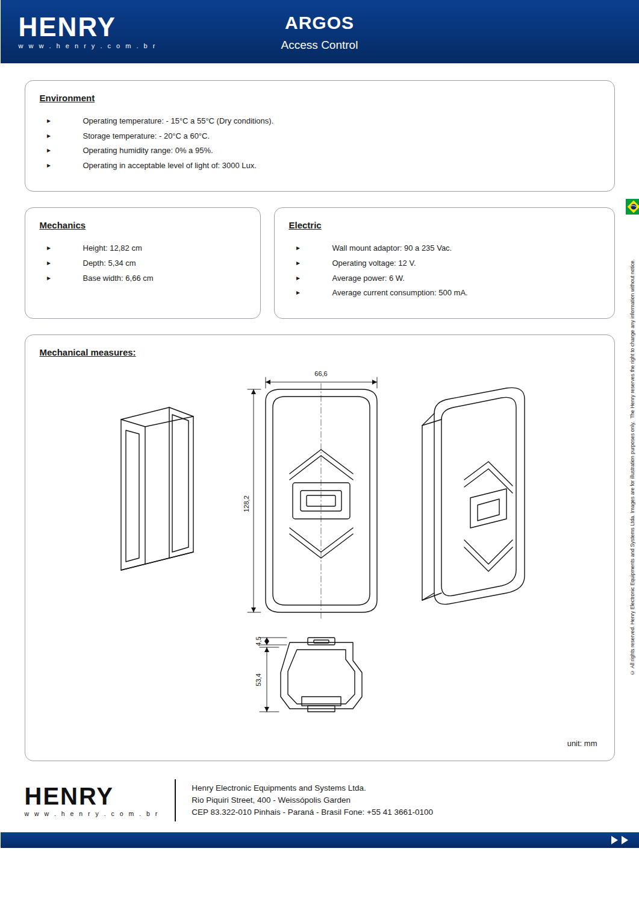HENRY w w w . h e n r y . c o m . b r
ARGOS
Access Control
Environment
Operating temperature: - 15°C a 55°C (Dry conditions).
Storage temperature: - 20°C a 60°C.
Operating humidity range: 0% a 95%.
Operating in acceptable level of light of: 3000 Lux.
Mechanics
Height: 12,82 cm
Depth: 5,34 cm
Base width: 6,66 cm
Electric
Wall mount adaptor: 90 a 235 Vac.
Operating voltage: 12 V.
Average power: 6 W.
Average current consumption: 500 mA.
Mechanical measures:
66,6 128,2 4,5 53,4
unit: mm
© All rights reserved. Henry Electronic Equipments and Systems Ltda. Images are for illustration purposes only. The Henry reserves the right to change any information without notice.
HENRY w w w . h e n r y . c o m . b r
Henry Electronic Equipments and Systems Ltda.
Rio Piquiri Street, 400 - Weissópolis Garden
CEP 83.322-010 Pinhais - Paraná - Brasil Fone: +55 41 3661-0100